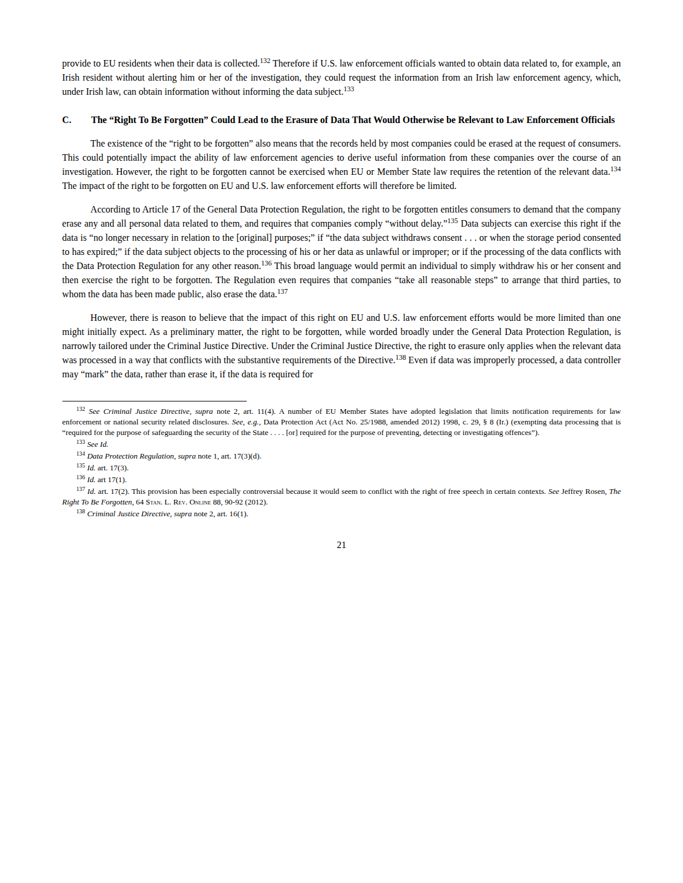provide to EU residents when their data is collected.132 Therefore if U.S. law enforcement officials wanted to obtain data related to, for example, an Irish resident without alerting him or her of the investigation, they could request the information from an Irish law enforcement agency, which, under Irish law, can obtain information without informing the data subject.133
C. The “Right To Be Forgotten” Could Lead to the Erasure of Data That Would Otherwise be Relevant to Law Enforcement Officials
The existence of the “right to be forgotten” also means that the records held by most companies could be erased at the request of consumers. This could potentially impact the ability of law enforcement agencies to derive useful information from these companies over the course of an investigation. However, the right to be forgotten cannot be exercised when EU or Member State law requires the retention of the relevant data.134 The impact of the right to be forgotten on EU and U.S. law enforcement efforts will therefore be limited.
According to Article 17 of the General Data Protection Regulation, the right to be forgotten entitles consumers to demand that the company erase any and all personal data related to them, and requires that companies comply “without delay.”135 Data subjects can exercise this right if the data is “no longer necessary in relation to the [original] purposes;” if “the data subject withdraws consent . . . or when the storage period consented to has expired;” if the data subject objects to the processing of his or her data as unlawful or improper; or if the processing of the data conflicts with the Data Protection Regulation for any other reason.136 This broad language would permit an individual to simply withdraw his or her consent and then exercise the right to be forgotten. The Regulation even requires that companies “take all reasonable steps” to arrange that third parties, to whom the data has been made public, also erase the data.137
However, there is reason to believe that the impact of this right on EU and U.S. law enforcement efforts would be more limited than one might initially expect. As a preliminary matter, the right to be forgotten, while worded broadly under the General Data Protection Regulation, is narrowly tailored under the Criminal Justice Directive. Under the Criminal Justice Directive, the right to erasure only applies when the relevant data was processed in a way that conflicts with the substantive requirements of the Directive.138 Even if data was improperly processed, a data controller may “mark” the data, rather than erase it, if the data is required for
132 See Criminal Justice Directive, supra note 2, art. 11(4). A number of EU Member States have adopted legislation that limits notification requirements for law enforcement or national security related disclosures. See, e.g., Data Protection Act (Act No. 25/1988, amended 2012) 1998, c. 29, § 8 (Ir.) (exempting data processing that is “required for the purpose of safeguarding the security of the State . . . . [or] required for the purpose of preventing, detecting or investigating offences”).
133 See Id.
134 Data Protection Regulation, supra note 1, art. 17(3)(d).
135 Id. art. 17(3).
136 Id. art 17(1).
137 Id. art. 17(2). This provision has been especially controversial because it would seem to conflict with the right of free speech in certain contexts. See Jeffrey Rosen, The Right To Be Forgotten, 64 Stan. L. Rev. Online 88, 90-92 (2012).
138 Criminal Justice Directive, supra note 2, art. 16(1).
21